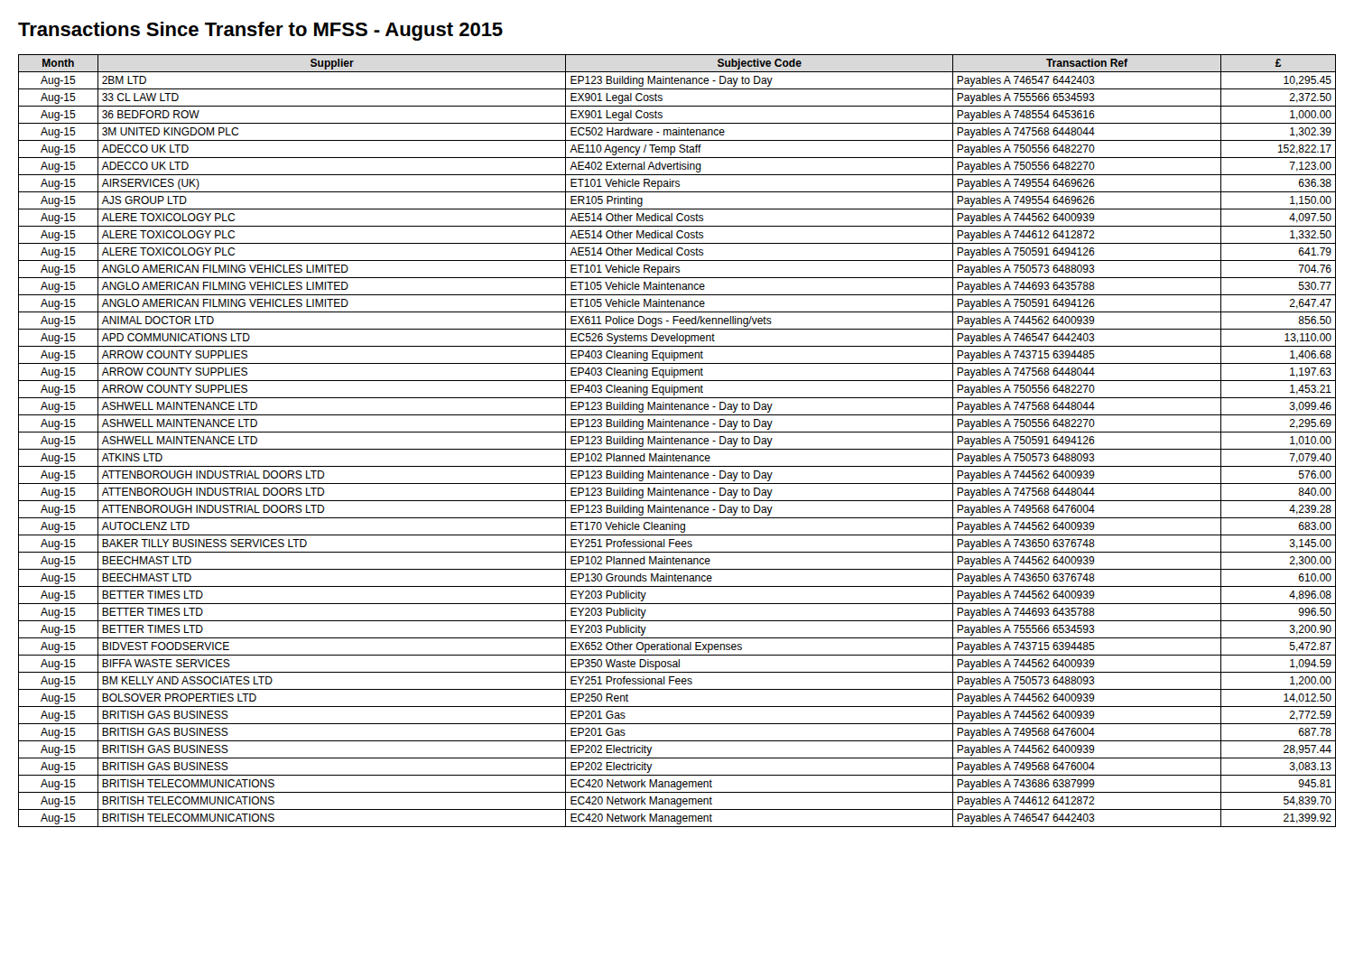Transactions Since Transfer to MFSS - August 2015
| Month | Supplier | Subjective Code | Transaction Ref | £ |
| --- | --- | --- | --- | --- |
| Aug-15 | 2BM LTD | EP123 Building Maintenance - Day to Day | Payables A 746547 6442403 | 10,295.45 |
| Aug-15 | 33 CL LAW LTD | EX901 Legal Costs | Payables A 755566 6534593 | 2,372.50 |
| Aug-15 | 36 BEDFORD ROW | EX901 Legal Costs | Payables A 748554 6453616 | 1,000.00 |
| Aug-15 | 3M UNITED KINGDOM PLC | EC502 Hardware - maintenance | Payables A 747568 6448044 | 1,302.39 |
| Aug-15 | ADECCO UK LTD | AE110 Agency / Temp Staff | Payables A 750556 6482270 | 152,822.17 |
| Aug-15 | ADECCO UK LTD | AE402 External Advertising | Payables A 750556 6482270 | 7,123.00 |
| Aug-15 | AIRSERVICES (UK) | ET101 Vehicle Repairs | Payables A 749554 6469626 | 636.38 |
| Aug-15 | AJS GROUP LTD | ER105 Printing | Payables A 749554 6469626 | 1,150.00 |
| Aug-15 | ALERE TOXICOLOGY PLC | AE514 Other Medical Costs | Payables A 744562 6400939 | 4,097.50 |
| Aug-15 | ALERE TOXICOLOGY PLC | AE514 Other Medical Costs | Payables A 744612 6412872 | 1,332.50 |
| Aug-15 | ALERE TOXICOLOGY PLC | AE514 Other Medical Costs | Payables A 750591 6494126 | 641.79 |
| Aug-15 | ANGLO AMERICAN FILMING VEHICLES LIMITED | ET101 Vehicle Repairs | Payables A 750573 6488093 | 704.76 |
| Aug-15 | ANGLO AMERICAN FILMING VEHICLES LIMITED | ET105 Vehicle Maintenance | Payables A 744693 6435788 | 530.77 |
| Aug-15 | ANGLO AMERICAN FILMING VEHICLES LIMITED | ET105 Vehicle Maintenance | Payables A 750591 6494126 | 2,647.47 |
| Aug-15 | ANIMAL DOCTOR LTD | EX611 Police Dogs - Feed/kennelling/vets | Payables A 744562 6400939 | 856.50 |
| Aug-15 | APD COMMUNICATIONS LTD | EC526 Systems Development | Payables A 746547 6442403 | 13,110.00 |
| Aug-15 | ARROW COUNTY SUPPLIES | EP403 Cleaning Equipment | Payables A 743715 6394485 | 1,406.68 |
| Aug-15 | ARROW COUNTY SUPPLIES | EP403 Cleaning Equipment | Payables A 747568 6448044 | 1,197.63 |
| Aug-15 | ARROW COUNTY SUPPLIES | EP403 Cleaning Equipment | Payables A 750556 6482270 | 1,453.21 |
| Aug-15 | ASHWELL MAINTENANCE LTD | EP123 Building Maintenance - Day to Day | Payables A 747568 6448044 | 3,099.46 |
| Aug-15 | ASHWELL MAINTENANCE LTD | EP123 Building Maintenance - Day to Day | Payables A 750556 6482270 | 2,295.69 |
| Aug-15 | ASHWELL MAINTENANCE LTD | EP123 Building Maintenance - Day to Day | Payables A 750591 6494126 | 1,010.00 |
| Aug-15 | ATKINS LTD | EP102 Planned Maintenance | Payables A 750573 6488093 | 7,079.40 |
| Aug-15 | ATTENBOROUGH INDUSTRIAL DOORS LTD | EP123 Building Maintenance - Day to Day | Payables A 744562 6400939 | 576.00 |
| Aug-15 | ATTENBOROUGH INDUSTRIAL DOORS LTD | EP123 Building Maintenance - Day to Day | Payables A 747568 6448044 | 840.00 |
| Aug-15 | ATTENBOROUGH INDUSTRIAL DOORS LTD | EP123 Building Maintenance - Day to Day | Payables A 749568 6476004 | 4,239.28 |
| Aug-15 | AUTOCLENZ LTD | ET170 Vehicle Cleaning | Payables A 744562 6400939 | 683.00 |
| Aug-15 | BAKER TILLY BUSINESS SERVICES LTD | EY251 Professional Fees | Payables A 743650 6376748 | 3,145.00 |
| Aug-15 | BEECHMAST LTD | EP102 Planned Maintenance | Payables A 744562 6400939 | 2,300.00 |
| Aug-15 | BEECHMAST LTD | EP130 Grounds Maintenance | Payables A 743650 6376748 | 610.00 |
| Aug-15 | BETTER TIMES LTD | EY203 Publicity | Payables A 744562 6400939 | 4,896.08 |
| Aug-15 | BETTER TIMES LTD | EY203 Publicity | Payables A 744693 6435788 | 996.50 |
| Aug-15 | BETTER TIMES LTD | EY203 Publicity | Payables A 755566 6534593 | 3,200.90 |
| Aug-15 | BIDVEST FOODSERVICE | EX652 Other Operational Expenses | Payables A 743715 6394485 | 5,472.87 |
| Aug-15 | BIFFA WASTE SERVICES | EP350 Waste Disposal | Payables A 744562 6400939 | 1,094.59 |
| Aug-15 | BM KELLY AND ASSOCIATES LTD | EY251 Professional Fees | Payables A 750573 6488093 | 1,200.00 |
| Aug-15 | BOLSOVER PROPERTIES LTD | EP250 Rent | Payables A 744562 6400939 | 14,012.50 |
| Aug-15 | BRITISH GAS BUSINESS | EP201 Gas | Payables A 744562 6400939 | 2,772.59 |
| Aug-15 | BRITISH GAS BUSINESS | EP201 Gas | Payables A 749568 6476004 | 687.78 |
| Aug-15 | BRITISH GAS BUSINESS | EP202 Electricity | Payables A 744562 6400939 | 28,957.44 |
| Aug-15 | BRITISH GAS BUSINESS | EP202 Electricity | Payables A 749568 6476004 | 3,083.13 |
| Aug-15 | BRITISH TELECOMMUNICATIONS | EC420 Network Management | Payables A 743686 6387999 | 945.81 |
| Aug-15 | BRITISH TELECOMMUNICATIONS | EC420 Network Management | Payables A 744612 6412872 | 54,839.70 |
| Aug-15 | BRITISH TELECOMMUNICATIONS | EC420 Network Management | Payables A 746547 6442403 | 21,399.92 |